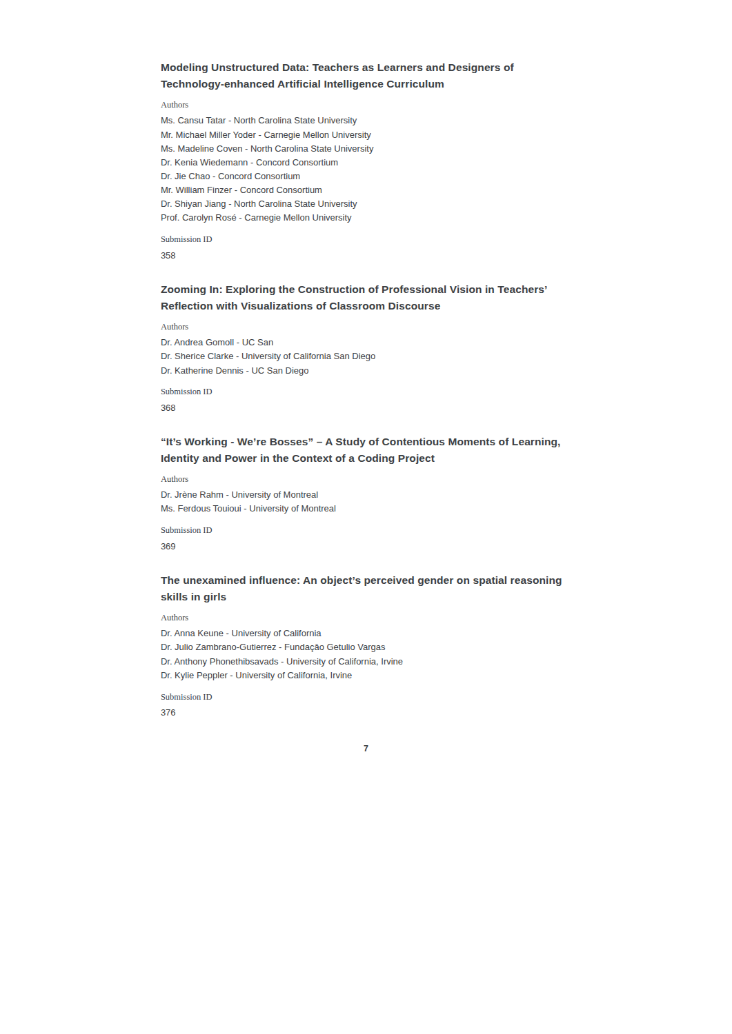Modeling Unstructured Data: Teachers as Learners and Designers of Technology-enhanced Artificial Intelligence Curriculum
Authors
Ms. Cansu Tatar - North Carolina State University
Mr. Michael Miller Yoder - Carnegie Mellon University
Ms. Madeline Coven - North Carolina State University
Dr. Kenia Wiedemann - Concord Consortium
Dr. Jie Chao - Concord Consortium
Mr. William Finzer - Concord Consortium
Dr. Shiyan Jiang - North Carolina State University
Prof. Carolyn Rosé - Carnegie Mellon University
Submission ID
358
Zooming In: Exploring the Construction of Professional Vision in Teachers’ Reflection with Visualizations of Classroom Discourse
Authors
Dr. Andrea Gomoll - UC San
Dr. Sherice Clarke - University of California San Diego
Dr. Katherine Dennis - UC San Diego
Submission ID
368
“It’s Working - We’re Bosses” – A Study of Contentious Moments of Learning, Identity and Power in the Context of a Coding Project
Authors
Dr. Jrène Rahm - University of Montreal
Ms. Ferdous Touioui - University of Montreal
Submission ID
369
The unexamined influence: An object’s perceived gender on spatial reasoning skills in girls
Authors
Dr. Anna Keune - University of California
Dr. Julio Zambrano-Gutierrez - Fundaçāo Getulio Vargas
Dr. Anthony Phonethibsavads - University of California, Irvine
Dr. Kylie Peppler - University of California, Irvine
Submission ID
376
7